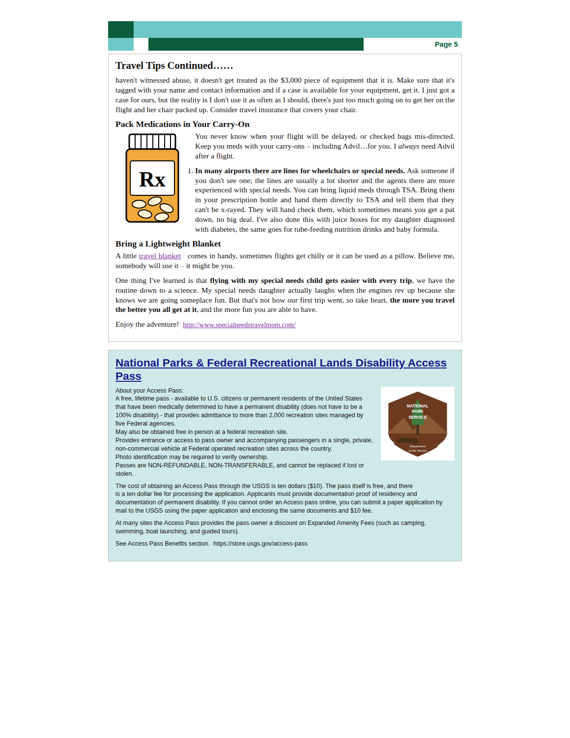Page 5
Travel Tips Continued……
haven't witnessed abuse, it doesn't get treated as the $3,000 piece of equipment that it is. Make sure that it's tagged with your name and contact information and if a case is available for your equipment, get it. I just got a case for ours, but the reality is I don't use it as often as I should, there's just too much going on to get her on the flight and her chair packed up. Consider travel insurance that covers your chair.
Pack Medications in Your Carry-On
Rx
You never know when your flight will be delayed, or checked bags mis-directed. Keep you meds with your carry-ons – including Advil…for you. I always need Advil after a flight.
In many airports there are lines for wheelchairs or special needs. Ask someone if you don't see one; the lines are usually a lot shorter and the agents there are more experienced with special needs. You can bring liquid meds through TSA. Bring them in your prescription bottle and hand them directly to TSA and tell them that they can't be x-rayed. They will hand check them, which sometimes means you get a pat down, no big deal. I've also done this with juice boxes for my daughter diagnosed with diabetes, the same goes for tube-feeding nutrition drinks and baby formula.
Bring a Lightweight Blanket
A little travel blanket comes in handy, sometimes flights get chilly or it can be used as a pillow. Believe me, somebody will use it – it might be you.
One thing I've learned is that flying with my special needs child gets easier with every trip, we have the routine down to a science. My special needs daughter actually laughs when the engines rev up because she knows we are going someplace fun. But that's not how our first trip went, so take heart, the more you travel the better you all get at it, and the more fun you are able to have.
Enjoy the adventure! http://www.specialneedstravelmom.com/
National Parks & Federal Recreational Lands Disability Access Pass
About your Access Pass:
A free, lifetime pass - available to U.S. citizens or permanent residents of the United States that have been medically determined to have a permanent disability (does not have to be a 100% disability) - that provides admittance to more than 2,000 recreation sites managed by five Federal agencies.
May also be obtained free in person at a federal recreation site.
Provides entrance or access to pass owner and accompanying passengers in a single, private, non-commercial vehicle at Federal operated recreation sites across the country.
Photo identification may be required to verify ownership.
Passes are NON-REFUNDABLE, NON-TRANSFERABLE, and cannot be replaced if lost or stolen.
NATIONAL PARK SERVICE Department of the Interior
The cost of obtaining an Access Pass through the USGS is ten dollars ($10). The pass itself is free, and there
is a ten dollar fee for processing the application. Applicants must provide documentation proof of residency and documentation of permanent disability. If you cannot order an Access pass online, you can submit a paper application by mail to the USGS using the paper application and enclosing the same documents and $10 fee.
At many sites the Access Pass provides the pass owner a discount on Expanded Amenity Fees (such as camping, swimming, boat launching, and guided tours).
See Access Pass Benefits section. https://store.usgs.gov/access-pass